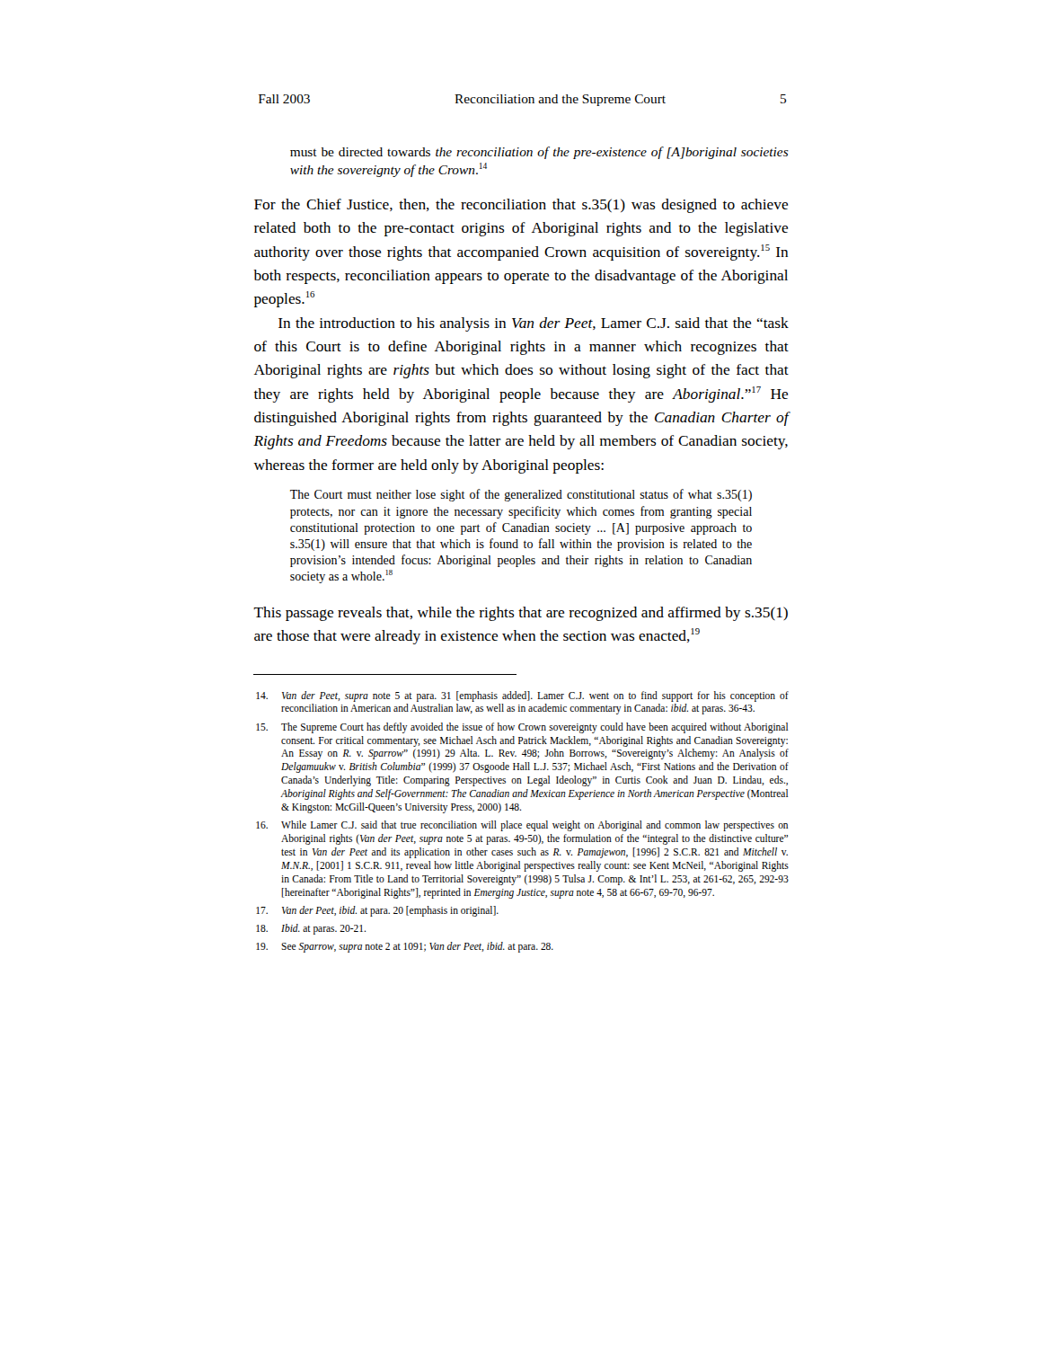Fall 2003
Reconciliation and the Supreme Court
5
must be directed towards the reconciliation of the pre-existence of [A]boriginal societies with the sovereignty of the Crown.14
For the Chief Justice, then, the reconciliation that s.35(1) was designed to achieve related both to the pre-contact origins of Aboriginal rights and to the legislative authority over those rights that accompanied Crown acquisition of sovereignty.15 In both respects, reconciliation appears to operate to the disadvantage of the Aboriginal peoples.16
In the introduction to his analysis in Van der Peet, Lamer C.J. said that the “task of this Court is to define Aboriginal rights in a manner which recognizes that Aboriginal rights are rights but which does so without losing sight of the fact that they are rights held by Aboriginal people because they are Aboriginal.”17 He distinguished Aboriginal rights from rights guaranteed by the Canadian Charter of Rights and Freedoms because the latter are held by all members of Canadian society, whereas the former are held only by Aboriginal peoples:
The Court must neither lose sight of the generalized constitutional status of what s.35(1) protects, nor can it ignore the necessary specificity which comes from granting special constitutional protection to one part of Canadian society ... [A] purposive approach to s.35(1) will ensure that that which is found to fall within the provision is related to the provision’s intended focus: Aboriginal peoples and their rights in relation to Canadian society as a whole.18
This passage reveals that, while the rights that are recognized and affirmed by s.35(1) are those that were already in existence when the section was enacted,19
14.
Van der Peet, supra note 5 at para. 31 [emphasis added]. Lamer C.J. went on to find support for his conception of reconciliation in American and Australian law, as well as in academic commentary in Canada: ibid. at paras. 36-43.
15.
The Supreme Court has deftly avoided the issue of how Crown sovereignty could have been acquired without Aboriginal consent. For critical commentary, see Michael Asch and Patrick Macklem, “Aboriginal Rights and Canadian Sovereignty: An Essay on R. v. Sparrow” (1991) 29 Alta. L. Rev. 498; John Borrows, “Sovereignty’s Alchemy: An Analysis of Delgamuukw v. British Columbia” (1999) 37 Osgoode Hall L.J. 537; Michael Asch, “First Nations and the Derivation of Canada’s Underlying Title: Comparing Perspectives on Legal Ideology” in Curtis Cook and Juan D. Lindau, eds., Aboriginal Rights and Self-Government: The Canadian and Mexican Experience in North American Perspective (Montreal & Kingston: McGill-Queen’s University Press, 2000) 148.
16.
While Lamer C.J. said that true reconciliation will place equal weight on Aboriginal and common law perspectives on Aboriginal rights (Van der Peet, supra note 5 at paras. 49-50), the formulation of the “integral to the distinctive culture” test in Van der Peet and its application in other cases such as R. v. Pamajewon, [1996] 2 S.C.R. 821 and Mitchell v. M.N.R., [2001] 1 S.C.R. 911, reveal how little Aboriginal perspectives really count: see Kent McNeil, “Aboriginal Rights in Canada: From Title to Land to Territorial Sovereignty” (1998) 5 Tulsa J. Comp. & Int’l L. 253, at 261-62, 265, 292-93 [hereinafter “Aboriginal Rights”], reprinted in Emerging Justice, supra note 4, 58 at 66-67, 69-70, 96-97.
17.
Van der Peet, ibid. at para. 20 [emphasis in original].
18.
Ibid. at paras. 20-21.
19.
See Sparrow, supra note 2 at 1091; Van der Peet, ibid. at para. 28.